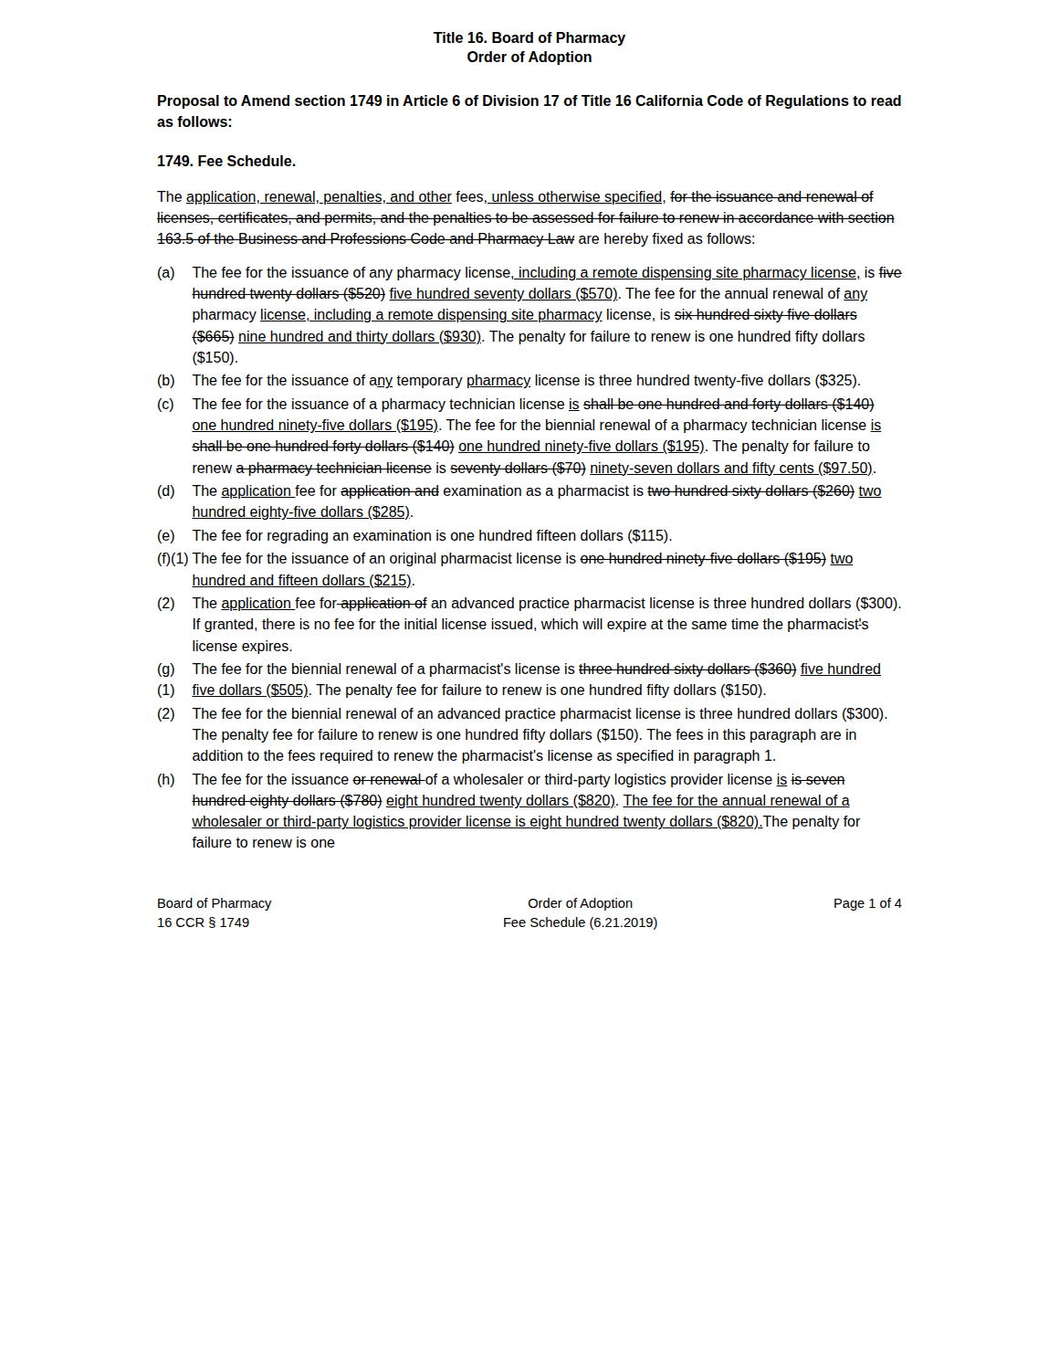Title 16. Board of Pharmacy
Order of Adoption
Proposal to Amend section 1749 in Article 6 of Division 17 of Title 16 California Code of Regulations to read as follows:
1749. Fee Schedule.
The application, renewal, penalties, and other fees, unless otherwise specified, for the issuance and renewal of licenses, certificates, and permits, and the penalties to be assessed for failure to renew in accordance with section 163.5 of the Business and Professions Code and Pharmacy Law are hereby fixed as follows:
(a) The fee for the issuance of any pharmacy license, including a remote dispensing site pharmacy license, is five hundred twenty dollars ($520) five hundred seventy dollars ($570). The fee for the annual renewal of any pharmacy license, including a remote dispensing site pharmacy license, is six hundred sixty five dollars ($665) nine hundred and thirty dollars ($930). The penalty for failure to renew is one hundred fifty dollars ($150).
(b) The fee for the issuance of any temporary pharmacy license is three hundred twenty-five dollars ($325).
(c) The fee for the issuance of a pharmacy technician license is shall be one hundred and forty dollars ($140) one hundred ninety-five dollars ($195). The fee for the biennial renewal of a pharmacy technician license is shall be one hundred forty dollars ($140) one hundred ninety-five dollars ($195). The penalty for failure to renew a pharmacy technician license is seventy dollars ($70) ninety-seven dollars and fifty cents ($97.50).
(d) The application fee for application and examination as a pharmacist is two hundred sixty dollars ($260) two hundred eighty-five dollars ($285).
(e) The fee for regrading an examination is one hundred fifteen dollars ($115).
(f)(1) The fee for the issuance of an original pharmacist license is one hundred ninety-five dollars ($195) two hundred and fifteen dollars ($215).
(2) The application fee for application of an advanced practice pharmacist license is three hundred dollars ($300). If granted, there is no fee for the initial license issued, which will expire at the same time the pharmacist's license expires.
(g)(1) The fee for the biennial renewal of a pharmacist's license is three hundred sixty dollars ($360) five hundred five dollars ($505). The penalty fee for failure to renew is one hundred fifty dollars ($150).
(2) The fee for the biennial renewal of an advanced practice pharmacist license is three hundred dollars ($300). The penalty fee for failure to renew is one hundred fifty dollars ($150). The fees in this paragraph are in addition to the fees required to renew the pharmacist's license as specified in paragraph 1.
(h) The fee for the issuance or renewal of a wholesaler or third-party logistics provider license is is seven hundred eighty dollars ($780) eight hundred twenty dollars ($820). The fee for the annual renewal of a wholesaler or third-party logistics provider license is eight hundred twenty dollars ($820).The penalty for failure to renew is one
| Board of Pharmacy | Order of Adoption | Page 1 of 4 |
| 16 CCR § 1749 | Fee Schedule (6.21.2019) | |